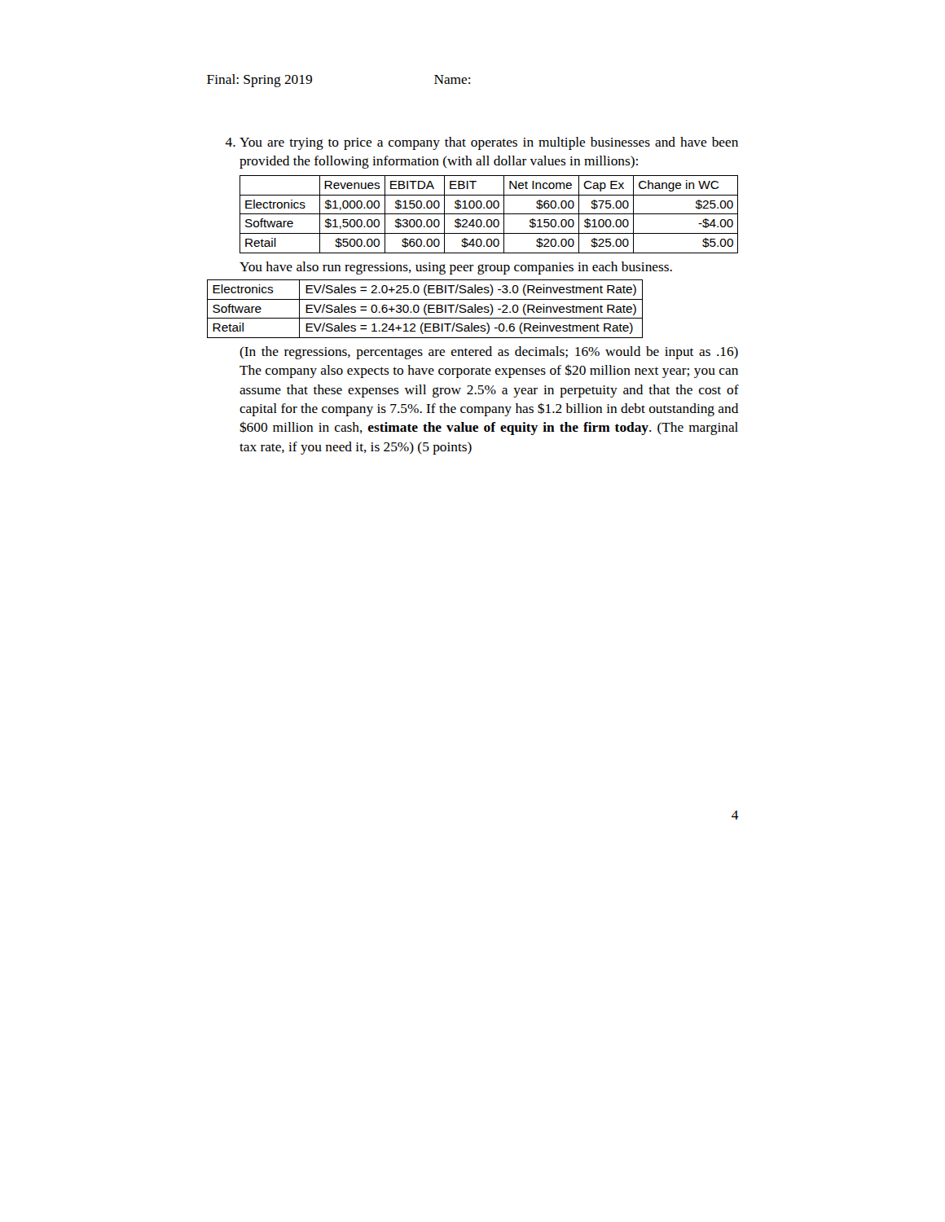Final: Spring 2019
Name:
You are trying to price a company that operates in multiple businesses and have been provided the following information (with all dollar values in millions):
| | Revenues | EBITDA | EBIT | Net Income | Cap Ex | Change in WC |
| --- | --- | --- | --- | --- | --- | --- |
| Electronics | $1,000.00 | $150.00 | $100.00 | $60.00 | $75.00 | $25.00 |
| Software | $1,500.00 | $300.00 | $240.00 | $150.00 | $100.00 | -$4.00 |
| Retail | $500.00 | $60.00 | $40.00 | $20.00 | $25.00 | $5.00 |
You have also run regressions, using peer group companies in each business.
| Electronics | EV/Sales = 2.0+25.0 (EBIT/Sales) -3.0 (Reinvestment Rate) |
| Software | EV/Sales = 0.6+30.0 (EBIT/Sales) -2.0 (Reinvestment Rate) |
| Retail | EV/Sales = 1.24+12 (EBIT/Sales) -0.6 (Reinvestment Rate) |
(In the regressions, percentages are entered as decimals; 16% would be input as .16) The company also expects to have corporate expenses of $20 million next year; you can assume that these expenses will grow 2.5% a year in perpetuity and that the cost of capital for the company is 7.5%. If the company has $1.2 billion in debt outstanding and $600 million in cash, estimate the value of equity in the firm today. (The marginal tax rate, if you need it, is 25%) (5 points)
4